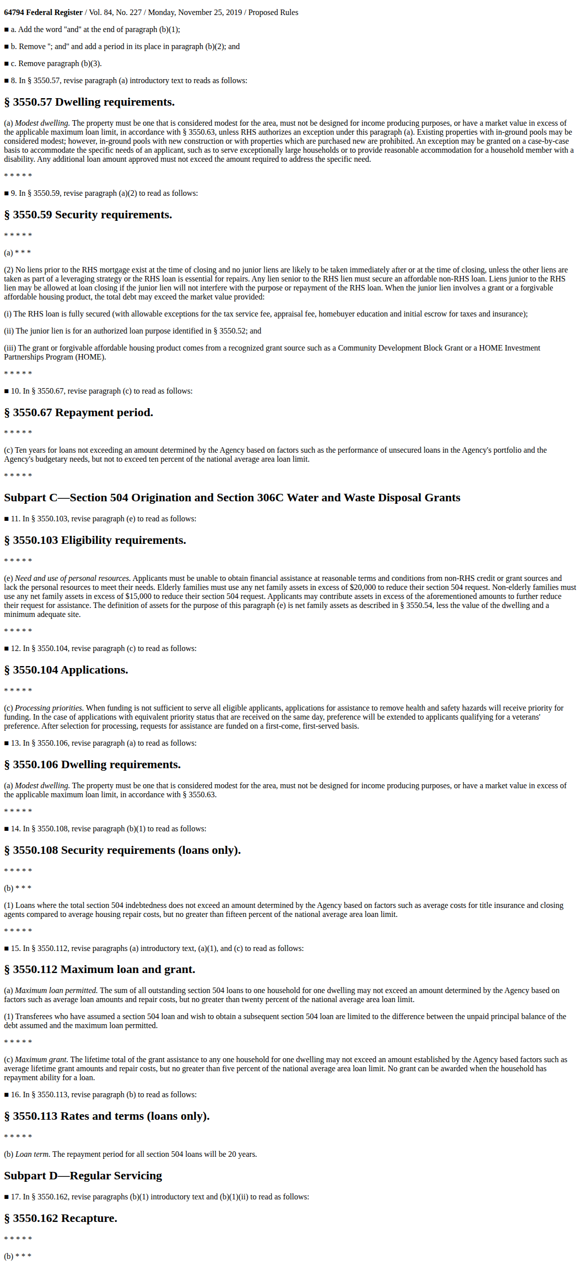64794 Federal Register / Vol. 84, No. 227 / Monday, November 25, 2019 / Proposed Rules
■ a. Add the word ''and'' at the end of paragraph (b)(1);
■ b. Remove ''; and'' and add a period in its place in paragraph (b)(2); and
■ c. Remove paragraph (b)(3).
■ 8. In § 3550.57, revise paragraph (a) introductory text to reads as follows:
§ 3550.57 Dwelling requirements.
(a) Modest dwelling. The property must be one that is considered modest for the area, must not be designed for income producing purposes, or have a market value in excess of the applicable maximum loan limit, in accordance with § 3550.63, unless RHS authorizes an exception under this paragraph (a). Existing properties with in-ground pools may be considered modest; however, in-ground pools with new construction or with properties which are purchased new are prohibited. An exception may be granted on a case-by-case basis to accommodate the specific needs of an applicant, such as to serve exceptionally large households or to provide reasonable accommodation for a household member with a disability. Any additional loan amount approved must not exceed the amount required to address the specific need.
* * * * *
■ 9. In § 3550.59, revise paragraph (a)(2) to read as follows:
§ 3550.59 Security requirements.
* * * * *
(a) * * *
(2) No liens prior to the RHS mortgage exist at the time of closing and no junior liens are likely to be taken immediately after or at the time of closing, unless the other liens are taken as part of a leveraging strategy or the RHS loan is essential for repairs. Any lien senior to the RHS lien must secure an affordable non-RHS loan. Liens junior to the RHS lien may be allowed at loan closing if the junior lien will not interfere with the purpose or repayment of the RHS loan. When the junior lien involves a grant or a forgivable affordable housing product, the total debt may exceed the market value provided:
(i) The RHS loan is fully secured (with allowable exceptions for the tax service fee, appraisal fee, homebuyer education and initial escrow for taxes and insurance);
(ii) The junior lien is for an authorized loan purpose identified in § 3550.52; and
(iii) The grant or forgivable affordable housing product comes from a recognized grant source such as a Community Development Block Grant or a HOME Investment Partnerships Program (HOME).
* * * * *
■ 10. In § 3550.67, revise paragraph (c) to read as follows:
§ 3550.67 Repayment period.
* * * * *
(c) Ten years for loans not exceeding an amount determined by the Agency based on factors such as the performance of unsecured loans in the Agency's portfolio and the Agency's budgetary needs, but not to exceed ten percent of the national average area loan limit.
* * * * *
Subpart C—Section 504 Origination and Section 306C Water and Waste Disposal Grants
■ 11. In § 3550.103, revise paragraph (e) to read as follows:
§ 3550.103 Eligibility requirements.
* * * * *
(e) Need and use of personal resources. Applicants must be unable to obtain financial assistance at reasonable terms and conditions from non-RHS credit or grant sources and lack the personal resources to meet their needs. Elderly families must use any net family assets in excess of $20,000 to reduce their section 504 request. Non-elderly families must use any net family assets in excess of $15,000 to reduce their section 504 request. Applicants may contribute assets in excess of the aforementioned amounts to further reduce their request for assistance. The definition of assets for the purpose of this paragraph (e) is net family assets as described in § 3550.54, less the value of the dwelling and a minimum adequate site.
* * * * *
■ 12. In § 3550.104, revise paragraph (c) to read as follows:
§ 3550.104 Applications.
* * * * *
(c) Processing priorities. When funding is not sufficient to serve all eligible applicants, applications for assistance to remove health and safety hazards will receive priority for funding. In the case of applications with equivalent priority status that are received on the same day, preference will be extended to applicants qualifying for a veterans' preference. After selection for processing, requests for assistance are funded on a first-come, first-served basis.
■ 13. In § 3550.106, revise paragraph (a) to read as follows:
§ 3550.106 Dwelling requirements.
(a) Modest dwelling. The property must be one that is considered modest for the area, must not be designed for income producing purposes, or have a market value in excess of the applicable maximum loan limit, in accordance with § 3550.63.
* * * * *
■ 14. In § 3550.108, revise paragraph (b)(1) to read as follows:
§ 3550.108 Security requirements (loans only).
* * * * *
(b) * * *
(1) Loans where the total section 504 indebtedness does not exceed an amount determined by the Agency based on factors such as average costs for title insurance and closing agents compared to average housing repair costs, but no greater than fifteen percent of the national average area loan limit.
* * * * *
■ 15. In § 3550.112, revise paragraphs (a) introductory text, (a)(1), and (c) to read as follows:
§ 3550.112 Maximum loan and grant.
(a) Maximum loan permitted. The sum of all outstanding section 504 loans to one household for one dwelling may not exceed an amount determined by the Agency based on factors such as average loan amounts and repair costs, but no greater than twenty percent of the national average area loan limit.
(1) Transferees who have assumed a section 504 loan and wish to obtain a subsequent section 504 loan are limited to the difference between the unpaid principal balance of the debt assumed and the maximum loan permitted.
* * * * *
(c) Maximum grant. The lifetime total of the grant assistance to any one household for one dwelling may not exceed an amount established by the Agency based factors such as average lifetime grant amounts and repair costs, but no greater than five percent of the national average area loan limit. No grant can be awarded when the household has repayment ability for a loan.
■ 16. In § 3550.113, revise paragraph (b) to read as follows:
§ 3550.113 Rates and terms (loans only).
* * * * *
(b) Loan term. The repayment period for all section 504 loans will be 20 years.
Subpart D—Regular Servicing
■ 17. In § 3550.162, revise paragraphs (b)(1) introductory text and (b)(1)(ii) to read as follows:
§ 3550.162 Recapture.
* * * * *
(b) * * *